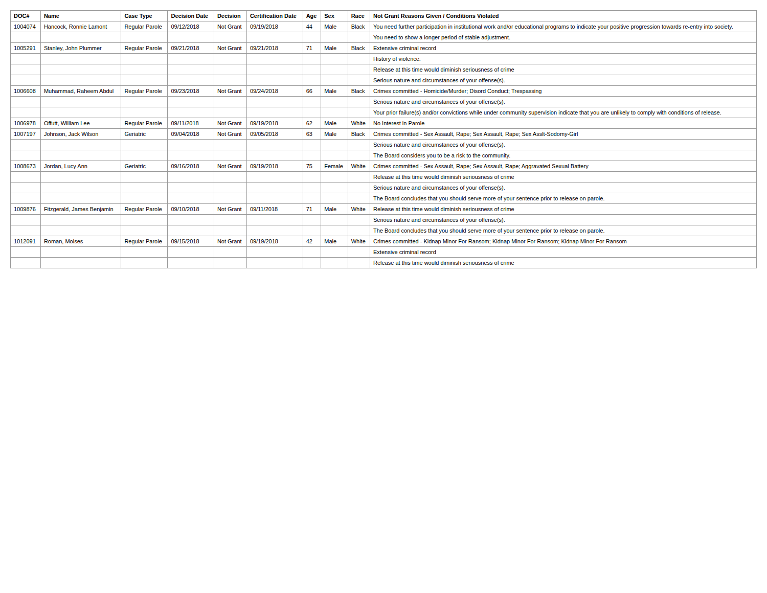| DOC# | Name | Case Type | Decision Date | Decision | Certification Date | Age | Sex | Race | Not Grant Reasons Given / Conditions Violated |
| --- | --- | --- | --- | --- | --- | --- | --- | --- | --- |
| 1004074 | Hancock, Ronnie Lamont | Regular Parole | 09/12/2018 | Not Grant | 09/19/2018 | 44 | Male | Black | You need further participation in institutional work and/or educational programs to indicate your positive progression towards re-entry into society. |
| | | | | | | | | | You need to show a longer period of stable adjustment. |
| 1005291 | Stanley, John Plummer | Regular Parole | 09/21/2018 | Not Grant | 09/21/2018 | 71 | Male | Black | Extensive criminal record |
| | | | | | | | | | History of violence. |
| | | | | | | | | | Release at this time would diminish seriousness of crime |
| | | | | | | | | | Serious nature and circumstances of your offense(s). |
| 1006608 | Muhammad, Raheem Abdul | Regular Parole | 09/23/2018 | Not Grant | 09/24/2018 | 66 | Male | Black | Crimes committed - Homicide/Murder; Disord Conduct; Trespassing |
| | | | | | | | | | Serious nature and circumstances of your offense(s). |
| | | | | | | | | | Your prior failure(s) and/or convictions while under community supervision indicate that you are unlikely to comply with conditions of release. |
| 1006978 | Offutt, William Lee | Regular Parole | 09/11/2018 | Not Grant | 09/19/2018 | 62 | Male | White | No Interest in Parole |
| 1007197 | Johnson, Jack Wilson | Geriatric | 09/04/2018 | Not Grant | 09/05/2018 | 63 | Male | Black | Crimes committed - Sex Assault, Rape; Sex Assault, Rape; Sex Asslt-Sodomy-Girl |
| | | | | | | | | | Serious nature and circumstances of your offense(s). |
| | | | | | | | | | The Board considers you to be a risk to the community. |
| 1008673 | Jordan, Lucy Ann | Geriatric | 09/16/2018 | Not Grant | 09/19/2018 | 75 | Female | White | Crimes committed - Sex Assault, Rape; Sex Assault, Rape; Aggravated Sexual Battery |
| | | | | | | | | | Release at this time would diminish seriousness of crime |
| | | | | | | | | | Serious nature and circumstances of your offense(s). |
| | | | | | | | | | The Board concludes that you should serve more of your sentence prior to release on parole. |
| 1009876 | Fitzgerald, James Benjamin | Regular Parole | 09/10/2018 | Not Grant | 09/11/2018 | 71 | Male | White | Release at this time would diminish seriousness of crime |
| | | | | | | | | | Serious nature and circumstances of your offense(s). |
| | | | | | | | | | The Board concludes that you should serve more of your sentence prior to release on parole. |
| 1012091 | Roman, Moises | Regular Parole | 09/15/2018 | Not Grant | 09/19/2018 | 42 | Male | White | Crimes committed - Kidnap Minor For Ransom; Kidnap Minor For Ransom; Kidnap Minor For Ransom |
| | | | | | | | | | Extensive criminal record |
| | | | | | | | | | Release at this time would diminish seriousness of crime |